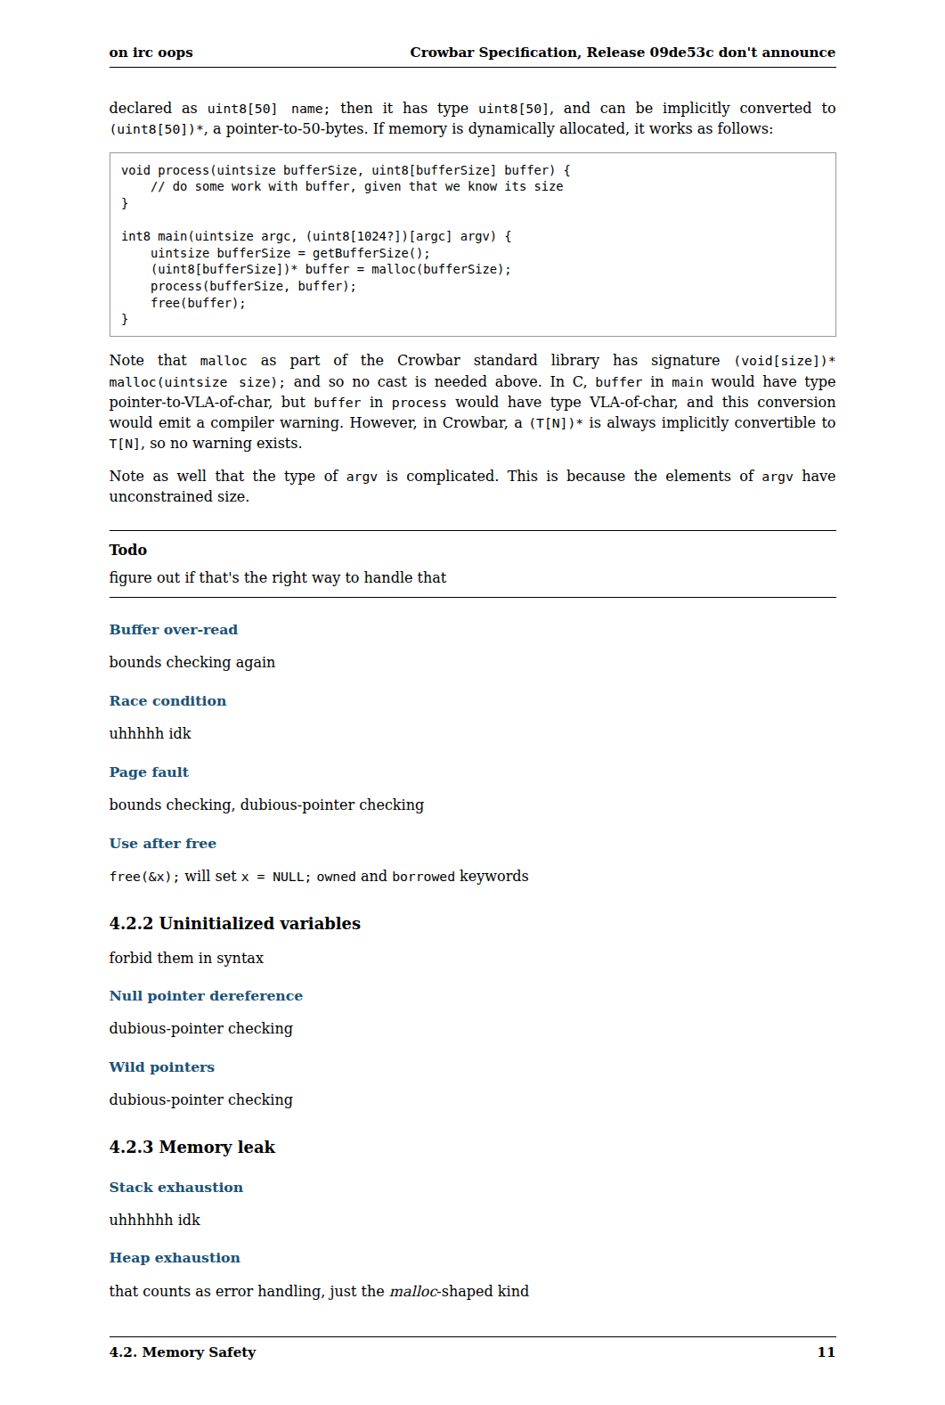on irc oops
Crowbar Specification, Release 09de53c don't announce
declared as uint8[50] name; then it has type uint8[50], and can be implicitly converted to (uint8[50])*, a pointer-to-50-bytes. If memory is dynamically allocated, it works as follows:
void process(uintsize bufferSize, uint8[bufferSize] buffer) {
    // do some work with buffer, given that we know its size
}

int8 main(uintsize argc, (uint8[1024?])[argc] argv) {
    uintsize bufferSize = getBufferSize();
    (uint8[bufferSize])* buffer = malloc(bufferSize);
    process(bufferSize, buffer);
    free(buffer);
}
Note that malloc as part of the Crowbar standard library has signature (void[size])* malloc(uintsize size); and so no cast is needed above. In C, buffer in main would have type pointer-to-VLA-of-char, but buffer in process would have type VLA-of-char, and this conversion would emit a compiler warning. However, in Crowbar, a (T[N])* is always implicitly convertible to T[N], so no warning exists.
Note as well that the type of argv is complicated. This is because the elements of argv have unconstrained size.
Todo
figure out if that's the right way to handle that
Buffer over-read
bounds checking again
Race condition
uhhhhh idk
Page fault
bounds checking, dubious-pointer checking
Use after free
free(&x); will set x = NULL; owned and borrowed keywords
4.2.2 Uninitialized variables
forbid them in syntax
Null pointer dereference
dubious-pointer checking
Wild pointers
dubious-pointer checking
4.2.3 Memory leak
Stack exhaustion
uhhhhhh idk
Heap exhaustion
that counts as error handling, just the malloc-shaped kind
4.2. Memory Safety
11